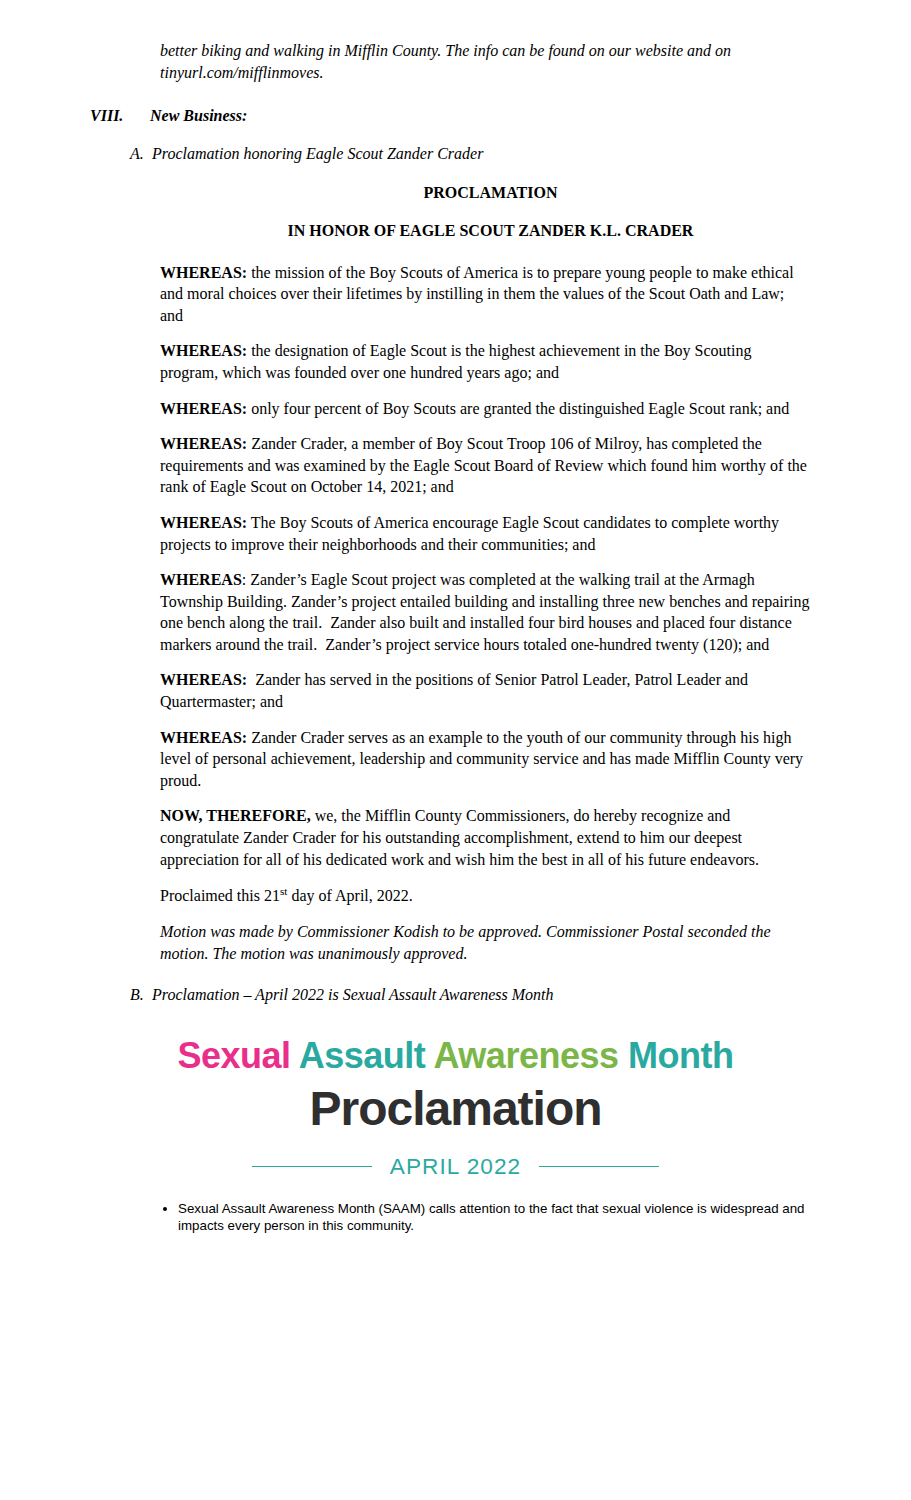better biking and walking in Mifflin County. The info can be found on our website and on tinyurl.com/mifflinmoves.
VIII. New Business:
A. Proclamation honoring Eagle Scout Zander Crader
PROCLAMATION
IN HONOR OF EAGLE SCOUT ZANDER K.L. CRADER
WHEREAS: the mission of the Boy Scouts of America is to prepare young people to make ethical and moral choices over their lifetimes by instilling in them the values of the Scout Oath and Law; and
WHEREAS: the designation of Eagle Scout is the highest achievement in the Boy Scouting program, which was founded over one hundred years ago; and
WHEREAS: only four percent of Boy Scouts are granted the distinguished Eagle Scout rank; and
WHEREAS: Zander Crader, a member of Boy Scout Troop 106 of Milroy, has completed the requirements and was examined by the Eagle Scout Board of Review which found him worthy of the rank of Eagle Scout on October 14, 2021; and
WHEREAS: The Boy Scouts of America encourage Eagle Scout candidates to complete worthy projects to improve their neighborhoods and their communities; and
WHEREAS: Zander’s Eagle Scout project was completed at the walking trail at the Armagh Township Building. Zander’s project entailed building and installing three new benches and repairing one bench along the trail. Zander also built and installed four bird houses and placed four distance markers around the trail. Zander’s project service hours totaled one-hundred twenty (120); and
WHEREAS: Zander has served in the positions of Senior Patrol Leader, Patrol Leader and Quartermaster; and
WHEREAS: Zander Crader serves as an example to the youth of our community through his high level of personal achievement, leadership and community service and has made Mifflin County very proud.
NOW, THEREFORE, we, the Mifflin County Commissioners, do hereby recognize and congratulate Zander Crader for his outstanding accomplishment, extend to him our deepest appreciation for all of his dedicated work and wish him the best in all of his future endeavors.
Proclaimed this 21st day of April, 2022.
Motion was made by Commissioner Kodish to be approved. Commissioner Postal seconded the motion. The motion was unanimously approved.
B. Proclamation – April 2022 is Sexual Assault Awareness Month
Sexual Assault Awareness Month
Proclamation
APRIL 2022
Sexual Assault Awareness Month (SAAM) calls attention to the fact that sexual violence is widespread and impacts every person in this community.